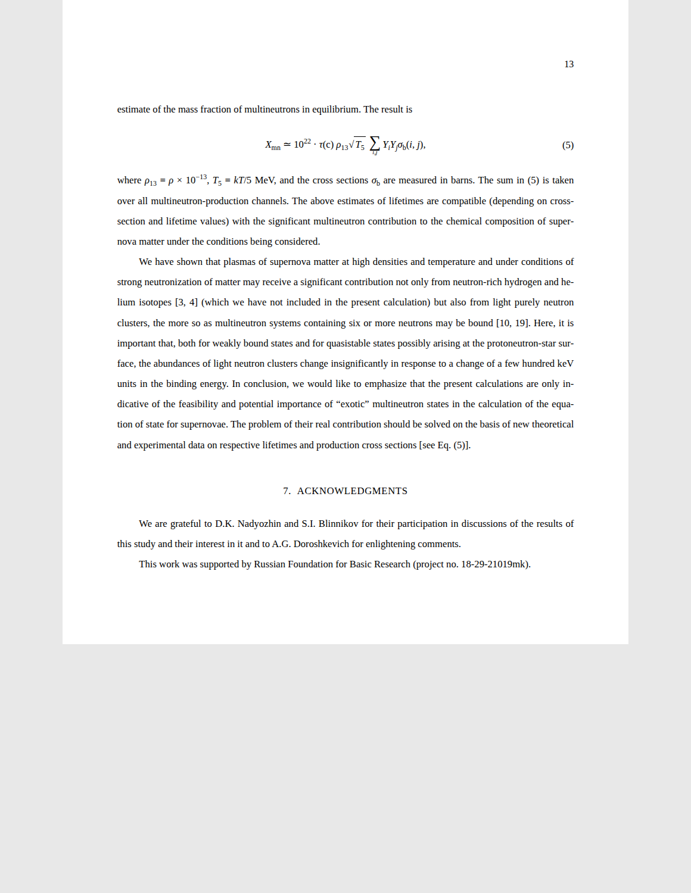13
estimate of the mass fraction of multineutrons in equilibrium. The result is
Xmn ≃ 1022 · τ(c) ρ13√T5∑i,j YiYjσb(i, j), (5)
where ρ13 ≡ ρ × 10−13, T5 ≡ kT/5 MeV, and the cross sections σb are measured in barns. The sum in (5) is taken over all multineutron-production channels. The above estimates of lifetimes are compatible (depending on cross-section and lifetime values) with the significant multineutron contribution to the chemical composition of supernova matter under the conditions being considered.
We have shown that plasmas of supernova matter at high densities and temperature and under conditions of strong neutronization of matter may receive a significant contribution not only from neutron-rich hydrogen and helium isotopes [3, 4] (which we have not included in the present calculation) but also from light purely neutron clusters, the more so as multineutron systems containing six or more neutrons may be bound [10, 19]. Here, it is important that, both for weakly bound states and for quasistable states possibly arising at the protoneutron-star surface, the abundances of light neutron clusters change insignificantly in response to a change of a few hundred keV units in the binding energy. In conclusion, we would like to emphasize that the present calculations are only indicative of the feasibility and potential importance of “exotic” multineutron states in the calculation of the equation of state for supernovae. The problem of their real contribution should be solved on the basis of new theoretical and experimental data on respective lifetimes and production cross sections [see Eq. (5)].
7. ACKNOWLEDGMENTS
We are grateful to D.K. Nadyozhin and S.I. Blinnikov for their participation in discussions of the results of this study and their interest in it and to A.G. Doroshkevich for enlightening comments.
This work was supported by Russian Foundation for Basic Research (project no. 18-29-21019mk).